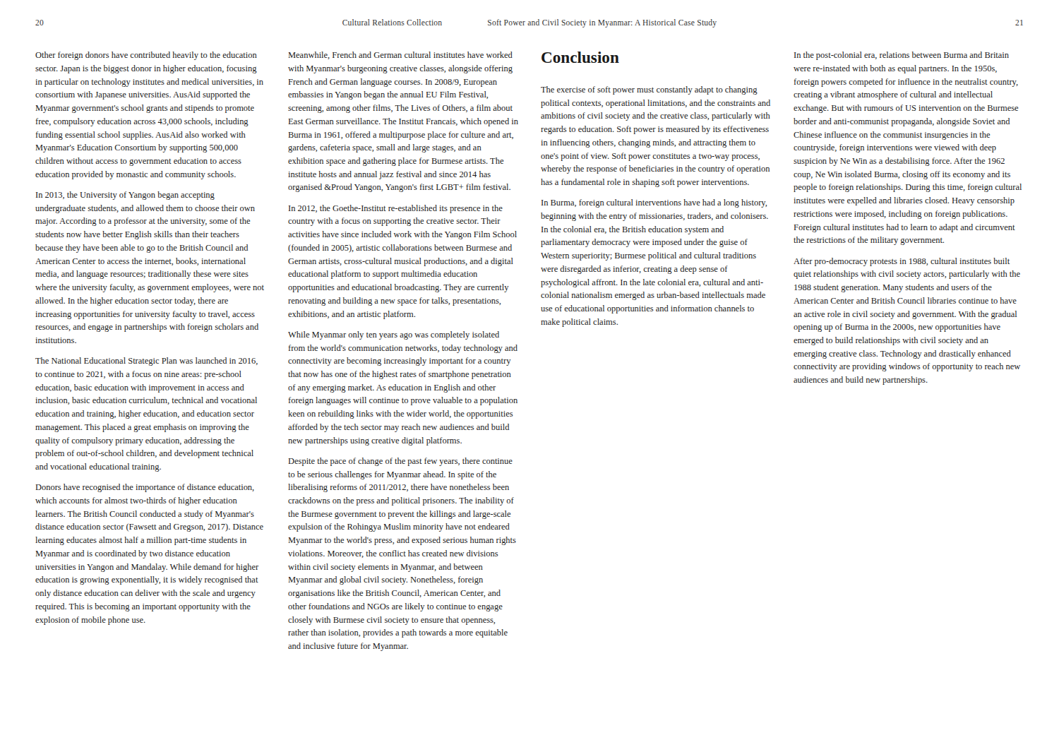20 Cultural Relations Collection Soft Power and Civil Society in Myanmar: A Historical Case Study 21
Other foreign donors have contributed heavily to the education sector. Japan is the biggest donor in higher education, focusing in particular on technology institutes and medical universities, in consortium with Japanese universities. AusAid supported the Myanmar government's school grants and stipends to promote free, compulsory education across 43,000 schools, including funding essential school supplies. AusAid also worked with Myanmar's Education Consortium by supporting 500,000 children without access to government education to access education provided by monastic and community schools.
In 2013, the University of Yangon began accepting undergraduate students, and allowed them to choose their own major. According to a professor at the university, some of the students now have better English skills than their teachers because they have been able to go to the British Council and American Center to access the internet, books, international media, and language resources; traditionally these were sites where the university faculty, as government employees, were not allowed. In the higher education sector today, there are increasing opportunities for university faculty to travel, access resources, and engage in partnerships with foreign scholars and institutions.
The National Educational Strategic Plan was launched in 2016, to continue to 2021, with a focus on nine areas: pre-school education, basic education with improvement in access and inclusion, basic education curriculum, technical and vocational education and training, higher education, and education sector management. This placed a great emphasis on improving the quality of compulsory primary education, addressing the problem of out-of-school children, and development technical and vocational educational training.
Donors have recognised the importance of distance education, which accounts for almost two-thirds of higher education learners. The British Council conducted a study of Myanmar's distance education sector (Fawsett and Gregson, 2017). Distance learning educates almost half a million part-time students in Myanmar and is coordinated by two distance education universities in Yangon and Mandalay. While demand for higher education is growing exponentially, it is widely recognised that only distance education can deliver with the scale and urgency required. This is becoming an important opportunity with the explosion of mobile phone use.
Meanwhile, French and German cultural institutes have worked with Myanmar's burgeoning creative classes, alongside offering French and German language courses. In 2008/9, European embassies in Yangon began the annual EU Film Festival, screening, among other films, The Lives of Others, a film about East German surveillance. The Institut Francais, which opened in Burma in 1961, offered a multipurpose place for culture and art, gardens, cafeteria space, small and large stages, and an exhibition space and gathering place for Burmese artists. The institute hosts and annual jazz festival and since 2014 has organised &Proud Yangon, Yangon's first LGBT+ film festival.
In 2012, the Goethe-Institut re-established its presence in the country with a focus on supporting the creative sector. Their activities have since included work with the Yangon Film School (founded in 2005), artistic collaborations between Burmese and German artists, cross-cultural musical productions, and a digital educational platform to support multimedia education opportunities and educational broadcasting. They are currently renovating and building a new space for talks, presentations, exhibitions, and an artistic platform.
While Myanmar only ten years ago was completely isolated from the world's communication networks, today technology and connectivity are becoming increasingly important for a country that now has one of the highest rates of smartphone penetration of any emerging market. As education in English and other foreign languages will continue to prove valuable to a population keen on rebuilding links with the wider world, the opportunities afforded by the tech sector may reach new audiences and build new partnerships using creative digital platforms.
Despite the pace of change of the past few years, there continue to be serious challenges for Myanmar ahead. In spite of the liberalising reforms of 2011/2012, there have nonetheless been crackdowns on the press and political prisoners. The inability of the Burmese government to prevent the killings and large-scale expulsion of the Rohingya Muslim minority have not endeared Myanmar to the world's press, and exposed serious human rights violations. Moreover, the conflict has created new divisions within civil society elements in Myanmar, and between Myanmar and global civil society. Nonetheless, foreign organisations like the British Council, American Center, and other foundations and NGOs are likely to continue to engage closely with Burmese civil society to ensure that openness, rather than isolation, provides a path towards a more equitable and inclusive future for Myanmar.
Conclusion
The exercise of soft power must constantly adapt to changing political contexts, operational limitations, and the constraints and ambitions of civil society and the creative class, particularly with regards to education. Soft power is measured by its effectiveness in influencing others, changing minds, and attracting them to one's point of view. Soft power constitutes a two-way process, whereby the response of beneficiaries in the country of operation has a fundamental role in shaping soft power interventions.
In Burma, foreign cultural interventions have had a long history, beginning with the entry of missionaries, traders, and colonisers. In the colonial era, the British education system and parliamentary democracy were imposed under the guise of Western superiority; Burmese political and cultural traditions were disregarded as inferior, creating a deep sense of psychological affront. In the late colonial era, cultural and anti-colonial nationalism emerged as urban-based intellectuals made use of educational opportunities and information channels to make political claims.
In the post-colonial era, relations between Burma and Britain were re-instated with both as equal partners. In the 1950s, foreign powers competed for influence in the neutralist country, creating a vibrant atmosphere of cultural and intellectual exchange. But with rumours of US intervention on the Burmese border and anti-communist propaganda, alongside Soviet and Chinese influence on the communist insurgencies in the countryside, foreign interventions were viewed with deep suspicion by Ne Win as a destabilising force. After the 1962 coup, Ne Win isolated Burma, closing off its economy and its people to foreign relationships. During this time, foreign cultural institutes were expelled and libraries closed. Heavy censorship restrictions were imposed, including on foreign publications. Foreign cultural institutes had to learn to adapt and circumvent the restrictions of the military government.
After pro-democracy protests in 1988, cultural institutes built quiet relationships with civil society actors, particularly with the 1988 student generation. Many students and users of the American Center and British Council libraries continue to have an active role in civil society and government. With the gradual opening up of Burma in the 2000s, new opportunities have emerged to build relationships with civil society and an emerging creative class. Technology and drastically enhanced connectivity are providing windows of opportunity to reach new audiences and build new partnerships.